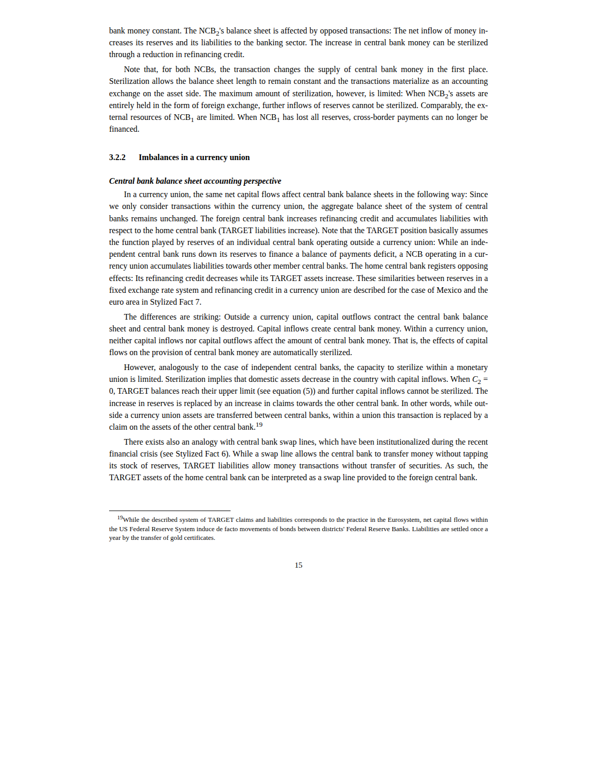bank money constant. The NCB2's balance sheet is affected by opposed transactions: The net inflow of money increases its reserves and its liabilities to the banking sector. The increase in central bank money can be sterilized through a reduction in refinancing credit.
Note that, for both NCBs, the transaction changes the supply of central bank money in the first place. Sterilization allows the balance sheet length to remain constant and the transactions materialize as an accounting exchange on the asset side. The maximum amount of sterilization, however, is limited: When NCB2's assets are entirely held in the form of foreign exchange, further inflows of reserves cannot be sterilized. Comparably, the external resources of NCB1 are limited. When NCB1 has lost all reserves, cross-border payments can no longer be financed.
3.2.2 Imbalances in a currency union
Central bank balance sheet accounting perspective
In a currency union, the same net capital flows affect central bank balance sheets in the following way: Since we only consider transactions within the currency union, the aggregate balance sheet of the system of central banks remains unchanged. The foreign central bank increases refinancing credit and accumulates liabilities with respect to the home central bank (TARGET liabilities increase). Note that the TARGET position basically assumes the function played by reserves of an individual central bank operating outside a currency union: While an independent central bank runs down its reserves to finance a balance of payments deficit, a NCB operating in a currency union accumulates liabilities towards other member central banks. The home central bank registers opposing effects: Its refinancing credit decreases while its TARGET assets increase. These similarities between reserves in a fixed exchange rate system and refinancing credit in a currency union are described for the case of Mexico and the euro area in Stylized Fact 7.
The differences are striking: Outside a currency union, capital outflows contract the central bank balance sheet and central bank money is destroyed. Capital inflows create central bank money. Within a currency union, neither capital inflows nor capital outflows affect the amount of central bank money. That is, the effects of capital flows on the provision of central bank money are automatically sterilized.
However, analogously to the case of independent central banks, the capacity to sterilize within a monetary union is limited. Sterilization implies that domestic assets decrease in the country with capital inflows. When C2 = 0, TARGET balances reach their upper limit (see equation (5)) and further capital inflows cannot be sterilized. The increase in reserves is replaced by an increase in claims towards the other central bank. In other words, while outside a currency union assets are transferred between central banks, within a union this transaction is replaced by a claim on the assets of the other central bank.19
There exists also an analogy with central bank swap lines, which have been institutionalized during the recent financial crisis (see Stylized Fact 6). While a swap line allows the central bank to transfer money without tapping its stock of reserves, TARGET liabilities allow money transactions without transfer of securities. As such, the TARGET assets of the home central bank can be interpreted as a swap line provided to the foreign central bank.
19While the described system of TARGET claims and liabilities corresponds to the practice in the Eurosystem, net capital flows within the US Federal Reserve System induce de facto movements of bonds between districts' Federal Reserve Banks. Liabilities are settled once a year by the transfer of gold certificates.
15